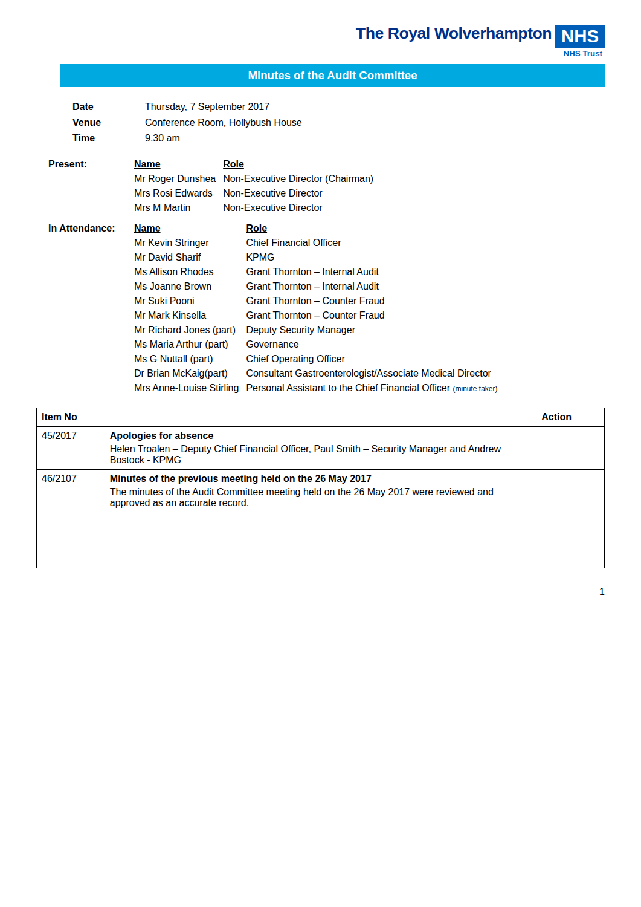The Royal Wolverhampton NHS NHS Trust
Minutes of the Audit Committee
| Date | Thursday, 7 September 2017 |
| Venue | Conference Room, Hollybush House |
| Time | 9.30 am |
| Present: | Name | Role |
| | Mr Roger Dunshea | Non-Executive Director (Chairman) |
| | Mrs Rosi Edwards | Non-Executive Director |
| | Mrs M Martin | Non-Executive Director |
| In Attendance: | Name | Role |
| | Mr Kevin Stringer | Chief Financial Officer |
| | Mr David Sharif | KPMG |
| | Ms Allison Rhodes | Grant Thornton – Internal Audit |
| | Ms Joanne Brown | Grant Thornton – Internal Audit |
| | Mr Suki Pooni | Grant Thornton – Counter Fraud |
| | Mr Mark Kinsella | Grant Thornton – Counter Fraud |
| | Mr Richard Jones (part) | Deputy Security Manager |
| | Ms Maria Arthur (part) | Governance |
| | Ms G Nuttall (part) | Chief Operating Officer |
| | Dr Brian McKaig(part) | Consultant Gastroenterologist/Associate Medical Director |
| | Mrs Anne-Louise Stirling | Personal Assistant to the Chief Financial Officer (minute taker) |
| Item No | | Action |
| --- | --- | --- |
| 45/2017 | Apologies for absence Helen Troalen – Deputy Chief Financial Officer, Paul Smith – Security Manager and Andrew Bostock - KPMG | |
| 46/2107 | Minutes of the previous meeting held on the 26 May 2017 The minutes of the Audit Committee meeting held on the 26 May 2017 were reviewed and approved as an accurate record. | |
1